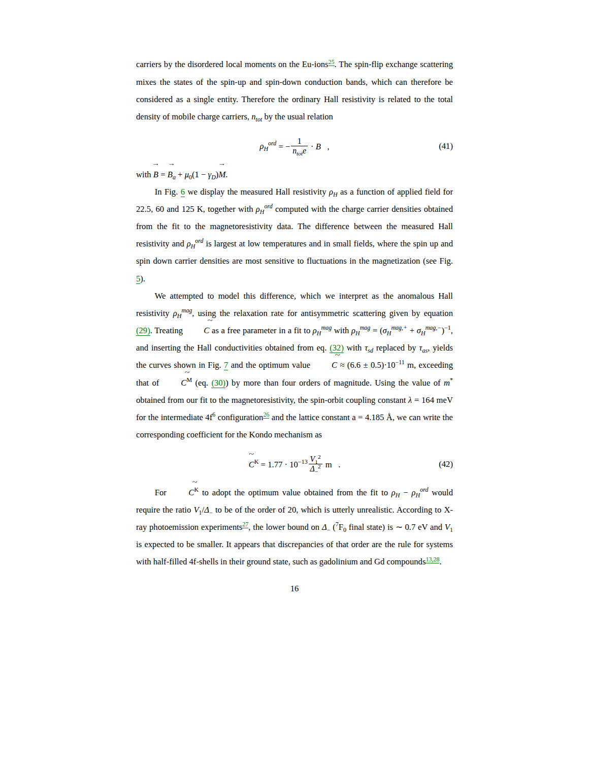carriers by the disordered local moments on the Eu-ions25. The spin-flip exchange scattering mixes the states of the spin-up and spin-down conduction bands, which can therefore be considered as a single entity. Therefore the ordinary Hall resistivity is related to the total density of mobile charge carriers, ntot by the usual relation
ρHord = −1 ntote · B , (41)
with B = Ba + μ0(1 − γD)M.
In Fig. 6 we display the measured Hall resistivity ρH as a function of applied field for 22.5, 60 and 125 K, together with ρHord computed with the charge carrier densities obtained from the fit to the magnetoresistivity data. The difference between the measured Hall resistivity and ρHord is largest at low temperatures and in small fields, where the spin up and spin down carrier densities are most sensitive to fluctuations in the magnetization (see Fig. 5).
We attempted to model this difference, which we interpret as the anomalous Hall resistivity ρHmag, using the relaxation rate for antisymmetric scattering given by equation (29). Treating C as a free parameter in a fit to ρHmag with ρHmag = (σHmag,+ + σHmag,−)−1, and inserting the Hall conductivities obtained from eq. (32) with τsd replaced by τas, yields the curves shown in Fig. 7 and the optimum value C ≈ (6.6 ± 0.5)·10−11 m, exceeding that of CM (eq. (30)) by more than four orders of magnitude. Using the value of m* obtained from our fit to the magnetoresistivity, the spin-orbit coupling constant λ = 164 meV for the intermediate 4f6 configuration26 and the lattice constant a = 4.185 Å, we can write the corresponding coefficient for the Kondo mechanism as
CK = 1.77 · 10−13V12 Δ−2 m . (42)
For CK to adopt the optimum value obtained from the fit to ρH − ρHord would require the ratio V1/Δ− to be of the order of 20, which is utterly unrealistic. According to X-ray photoemission experiments27, the lower bound on Δ− (7F0 final state) is ∼ 0.7 eV and V1 is expected to be smaller. It appears that discrepancies of that order are the rule for systems with half-filled 4f-shells in their ground state, such as gadolinium and Gd compounds13,28.
16